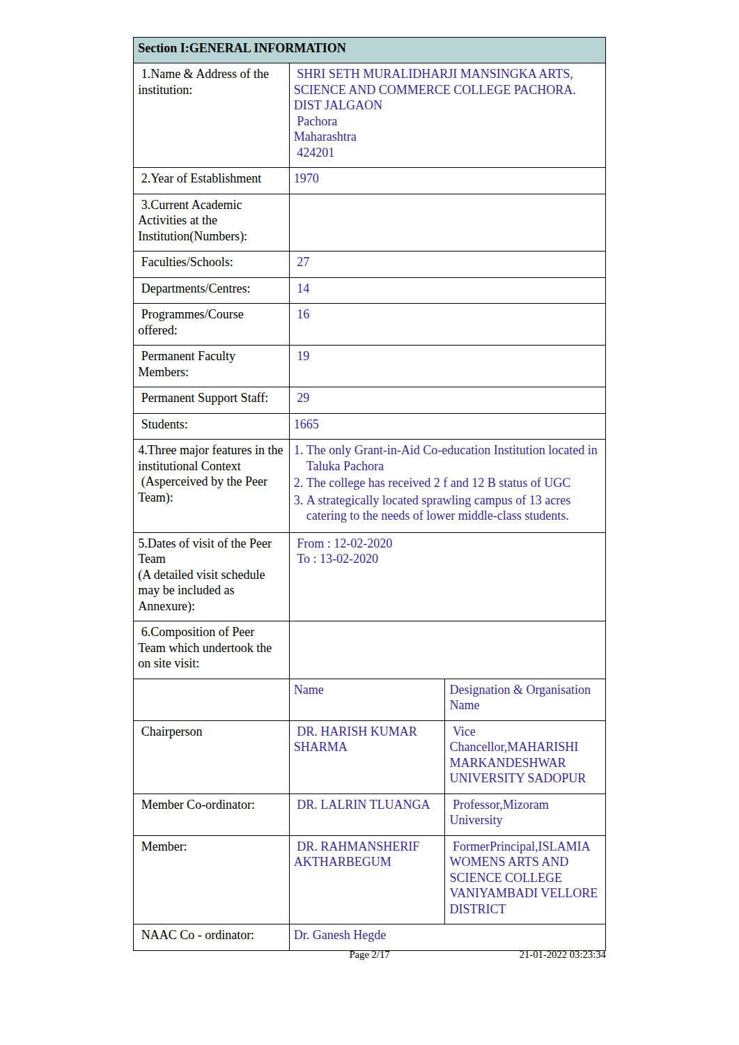| Section I:GENERAL INFORMATION |
| 1.Name & Address of the institution: | SHRI SETH MURALIDHARJI MANSINGKA ARTS, SCIENCE AND COMMERCE COLLEGE PACHORA. DIST JALGAON Pachora Maharashtra 424201 |
| 2.Year of Establishment | 1970 |
| 3.Current Academic Activities at the Institution(Numbers): | |
| Faculties/Schools: | 27 |
| Departments/Centres: | 14 |
| Programmes/Course offered: | 16 |
| Permanent Faculty Members: | 19 |
| Permanent Support Staff: | 29 |
| Students: | 1665 |
| 4.Three major features in the institutional Context (Asperceived by the Peer Team): | The only Grant-in-Aid Co-education Institution located in Taluka Pachora The college has received 2 f and 12 B status of UGC A strategically located sprawling campus of 13 acres catering to the needs of lower middle-class students. |
| 5.Dates of visit of the Peer Team (A detailed visit schedule may be included as Annexure): | From : 12-02-2020 To : 13-02-2020 |
| 6.Composition of Peer Team which undertook the on site visit: | |
| | Name | Designation & Organisation Name |
| Chairperson | DR. HARISH KUMAR SHARMA | Vice Chancellor,MAHARISHI MARKANDESHWAR UNIVERSITY SADOPUR |
| Member Co-ordinator: | DR. LALRIN TLUANGA | Professor,Mizoram University |
| Member: | DR. RAHMANSHERIF AKTHARBEGUM | FormerPrincipal,ISLAMIA WOMENS ARTS AND SCIENCE COLLEGE VANIYAMBADI VELLORE DISTRICT |
| NAAC Co - ordinator: | Dr. Ganesh Hegde |
Page 2/17
21-01-2022 03:23:34